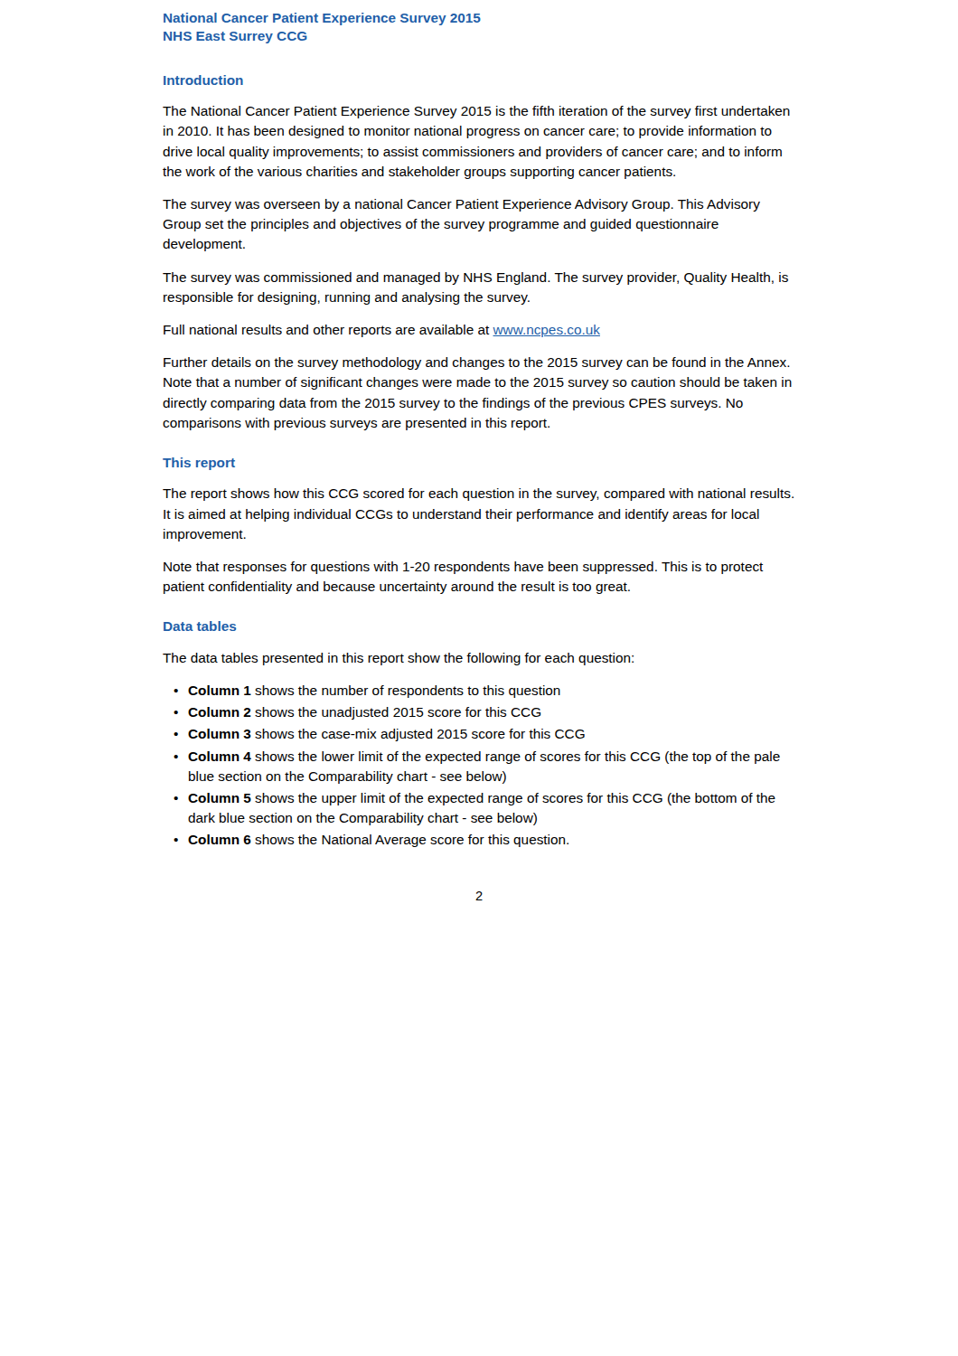National Cancer Patient Experience Survey 2015
NHS East Surrey CCG
Introduction
The National Cancer Patient Experience Survey 2015 is the fifth iteration of the survey first undertaken in 2010. It has been designed to monitor national progress on cancer care; to provide information to drive local quality improvements; to assist commissioners and providers of cancer care; and to inform the work of the various charities and stakeholder groups supporting cancer patients.
The survey was overseen by a national Cancer Patient Experience Advisory Group. This Advisory Group set the principles and objectives of the survey programme and guided questionnaire development.
The survey was commissioned and managed by NHS England. The survey provider, Quality Health, is responsible for designing, running and analysing the survey.
Full national results and other reports are available at www.ncpes.co.uk
Further details on the survey methodology and changes to the 2015 survey can be found in the Annex. Note that a number of significant changes were made to the 2015 survey so caution should be taken in directly comparing data from the 2015 survey to the findings of the previous CPES surveys. No comparisons with previous surveys are presented in this report.
This report
The report shows how this CCG scored for each question in the survey, compared with national results. It is aimed at helping individual CCGs to understand their performance and identify areas for local improvement.
Note that responses for questions with 1-20 respondents have been suppressed. This is to protect patient confidentiality and because uncertainty around the result is too great.
Data tables
The data tables presented in this report show the following for each question:
Column 1 shows the number of respondents to this question
Column 2 shows the unadjusted 2015 score for this CCG
Column 3 shows the case-mix adjusted 2015 score for this CCG
Column 4 shows the lower limit of the expected range of scores for this CCG (the top of the pale blue section on the Comparability chart - see below)
Column 5 shows the upper limit of the expected range of scores for this CCG (the bottom of the dark blue section on the Comparability chart - see below)
Column 6 shows the National Average score for this question.
2